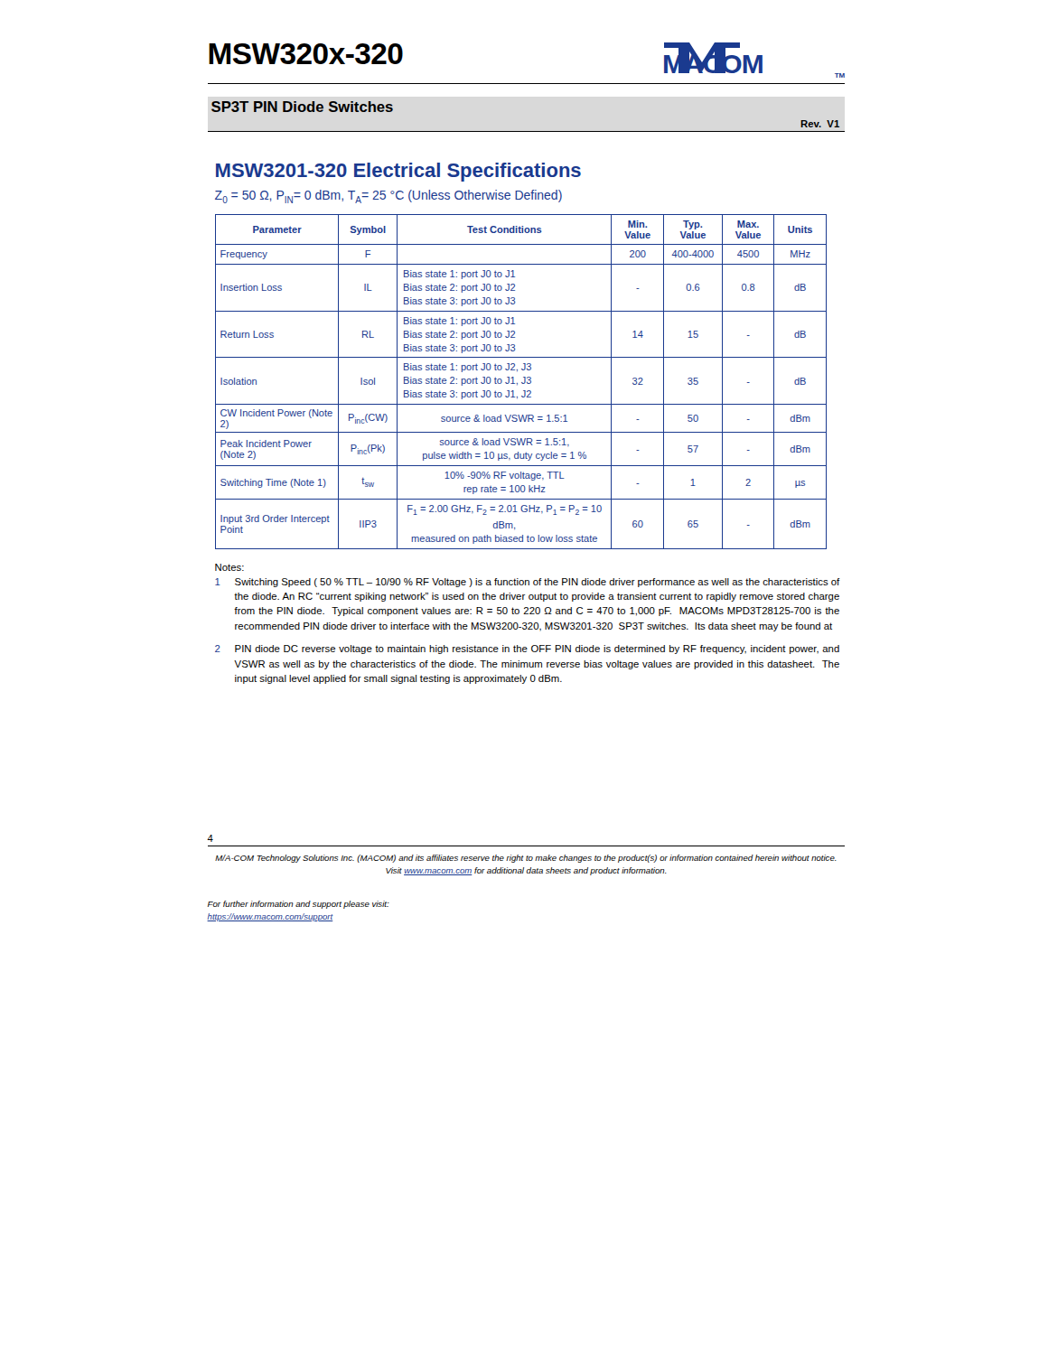MSW320x-320
MACOM TM
SP3T PIN Diode Switches Rev. V1
MSW3201-320 Electrical Specifications
Z0 = 50 Ω, PIN= 0 dBm, TA= 25 °C (Unless Otherwise Defined)
| Parameter | Symbol | Test Conditions | Min. Value | Typ. Value | Max. Value | Units |
| --- | --- | --- | --- | --- | --- | --- |
| Frequency | F | | 200 | 400-4000 | 4500 | MHz |
| Insertion Loss | IL | Bias state 1: port J0 to J1 Bias state 2: port J0 to J2 Bias state 3: port J0 to J3 | - | 0.6 | 0.8 | dB |
| Return Loss | RL | Bias state 1: port J0 to J1 Bias state 2: port J0 to J2 Bias state 3: port J0 to J3 | 14 | 15 | - | dB |
| Isolation | Isol | Bias state 1: port J0 to J2, J3 Bias state 2: port J0 to J1, J3 Bias state 3: port J0 to J1, J2 | 32 | 35 | - | dB |
| CW Incident Power (Note 2) | P inc (CW) | source & load VSWR = 1.5:1 | - | 50 | - | dBm |
| Peak Incident Power (Note 2) | P inc (Pk) | source & load VSWR = 1.5:1, pulse width = 10 µs, duty cycle = 1 % | - | 57 | - | dBm |
| Switching Time (Note 1) | t sw | 10% -90% RF voltage, TTL rep rate = 100 kHz | - | 1 | 2 | µs |
| Input 3rd Order Intercept Point | IIP3 | F 1 = 2.00 GHz, F 2 = 2.01 GHz, P 1 = P 2 = 10 dBm, measured on path biased to low loss state | 60 | 65 | - | dBm |
Notes:
1 Switching Speed ( 50 % TTL – 10/90 % RF Voltage ) is a function of the PIN diode driver performance as well as the characteristics of the diode. An RC “current spiking network” is used on the driver output to provide a transient current to rapidly remove stored charge from the PIN diode. Typical component values are: R = 50 to 220 Ω and C = 470 to 1,000 pF. MACOMs MPD3T28125-700 is the recommended PIN diode driver to interface with the MSW3200-320, MSW3201-320 SP3T switches. Its data sheet may be found at
2 PIN diode DC reverse voltage to maintain high resistance in the OFF PIN diode is determined by RF frequency, incident power, and VSWR as well as by the characteristics of the diode. The minimum reverse bias voltage values are provided in this datasheet. The input signal level applied for small signal testing is approximately 0 dBm.
4
M/A-COM Technology Solutions Inc. (MACOM) and its affiliates reserve the right to make changes to the product(s) or information contained herein without notice.
Visit www.macom.com for additional data sheets and product information.
For further information and support please visit:
https://www.macom.com/support